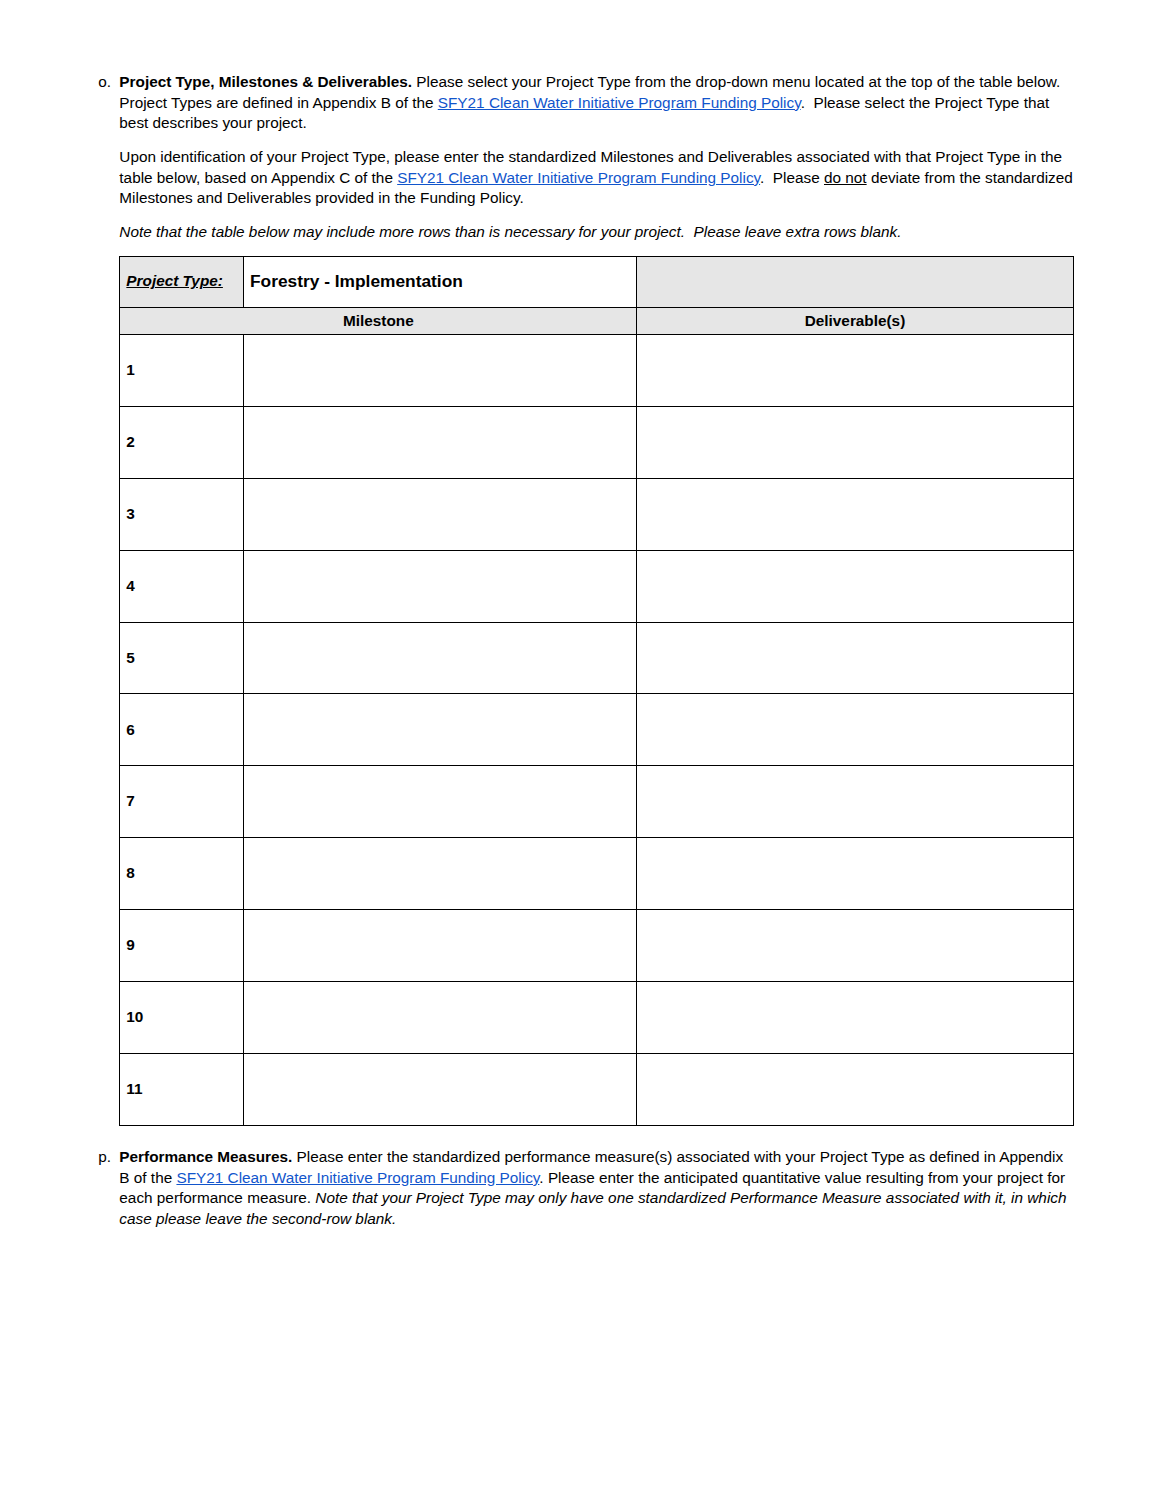o.
Project Type, Milestones & Deliverables. Please select your Project Type from the drop-down menu located at the top of the table below. Project Types are defined in Appendix B of the SFY21 Clean Water Initiative Program Funding Policy. Please select the Project Type that best describes your project.
Upon identification of your Project Type, please enter the standardized Milestones and Deliverables associated with that Project Type in the table below, based on Appendix C of the SFY21 Clean Water Initiative Program Funding Policy. Please do not deviate from the standardized Milestones and Deliverables provided in the Funding Policy.
Note that the table below may include more rows than is necessary for your project. Please leave extra rows blank.
| Project Type: | Forestry - Implementation | |
| Milestone | Deliverable(s) |
| 1 | | |
| 2 | | |
| 3 | | |
| 4 | | |
| 5 | | |
| 6 | | |
| 7 | | |
| 8 | | |
| 9 | | |
| 10 | | |
| 11 | | |
p.
Performance Measures. Please enter the standardized performance measure(s) associated with your Project Type as defined in Appendix B of the SFY21 Clean Water Initiative Program Funding Policy. Please enter the anticipated quantitative value resulting from your project for each performance measure. Note that your Project Type may only have one standardized Performance Measure associated with it, in which case please leave the second-row blank.